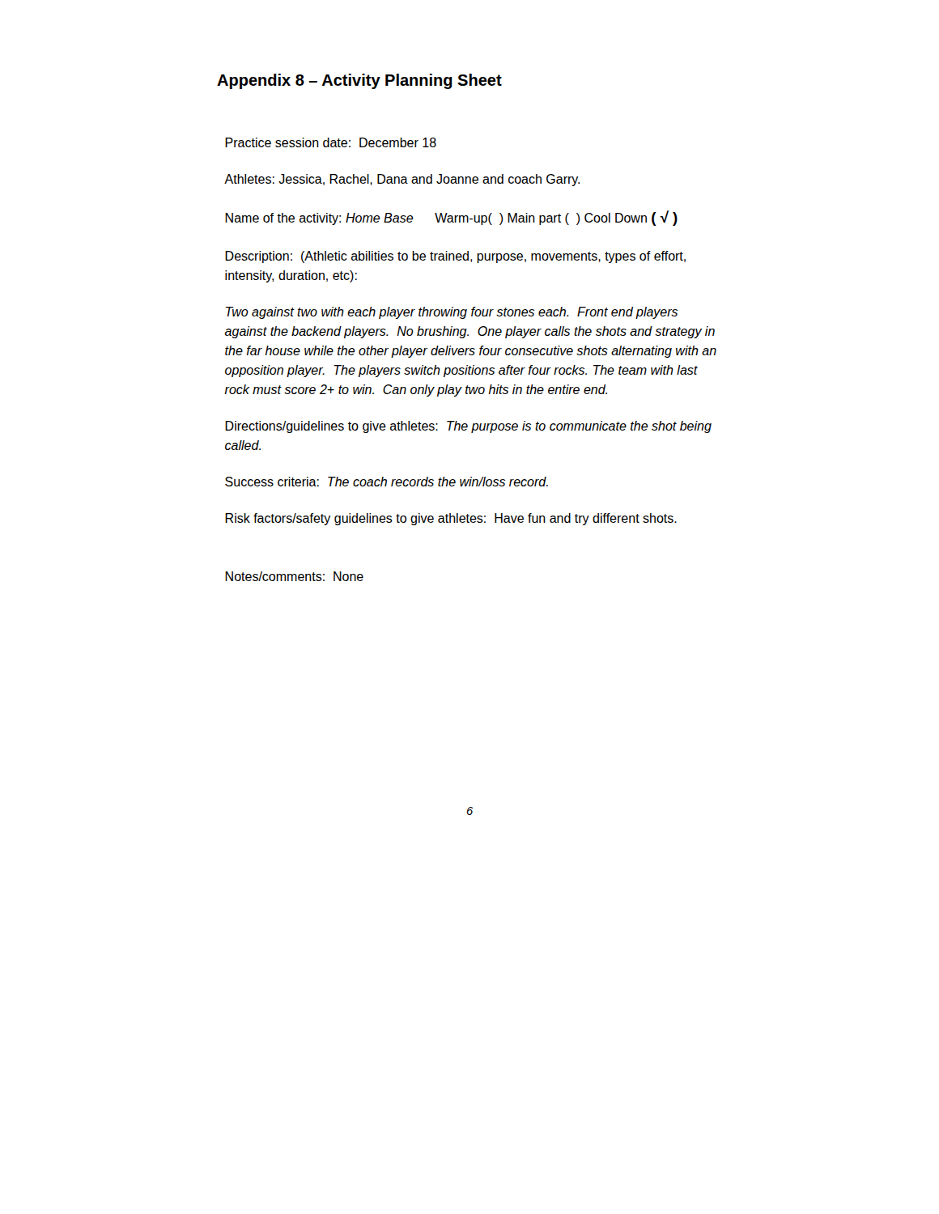Appendix 8 – Activity Planning Sheet
Practice session date: December 18
Athletes: Jessica, Rachel, Dana and Joanne and coach Garry.
Name of the activity: Home Base Warm-up( ) Main part ( ) Cool Down ( √ )
Description: (Athletic abilities to be trained, purpose, movements, types of effort, intensity, duration, etc):
Two against two with each player throwing four stones each. Front end players against the backend players. No brushing. One player calls the shots and strategy in the far house while the other player delivers four consecutive shots alternating with an opposition player. The players switch positions after four rocks. The team with last rock must score 2+ to win. Can only play two hits in the entire end.
Directions/guidelines to give athletes: The purpose is to communicate the shot being called.
Success criteria: The coach records the win/loss record.
Risk factors/safety guidelines to give athletes: Have fun and try different shots.
Notes/comments: None
6